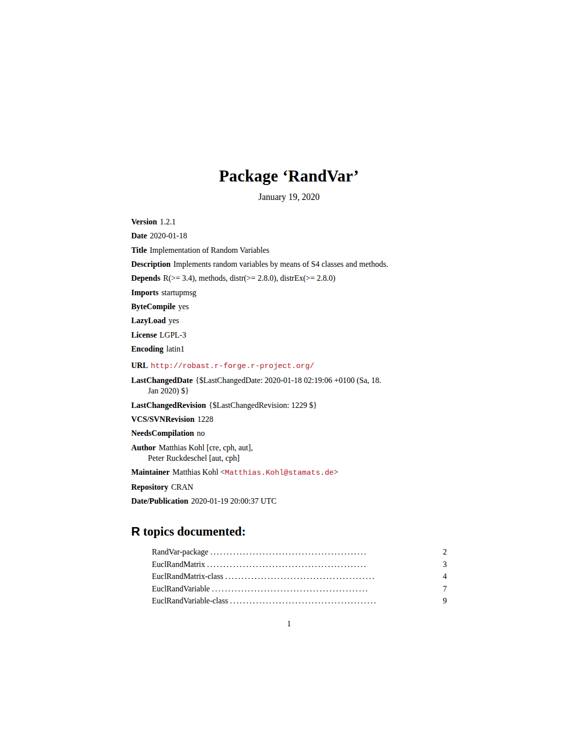Package ‘RandVar’
January 19, 2020
Version
1.2.1
Date
2020-01-18
Title
Implementation of Random Variables
Description
Implements random variables by means of S4 classes and methods.
Depends
R(>= 3.4), methods, distr(>= 2.8.0), distrEx(>= 2.8.0)
Imports
startupmsg
ByteCompile
yes
LazyLoad
yes
License
LGPL-3
Encoding
latin1
URL
http://robast.r-forge.r-project.org/
LastChangedDate
{$LastChangedDate: 2020-01-18 02:19:06 +0100 (Sa, 18. Jan 2020) $}
LastChangedRevision
{$LastChangedRevision: 1229 $}
VCS/SVNRevision
1228
NeedsCompilation
no
Author
Matthias Kohl [cre, cph, aut], Peter Ruckdeschel [aut, cph]
Maintainer
Matthias Kohl <Matthias.Kohl@stamats.de>
Repository
CRAN
Date/Publication
2020-01-19 20:00:37 UTC
R topics documented:
RandVar-package................................................ 2
EuclRandMatrix................................................. 3
EuclRandMatrix-class.............................................. 4
EuclRandVariable................................................ 7
EuclRandVariable-class............................................. 9
1